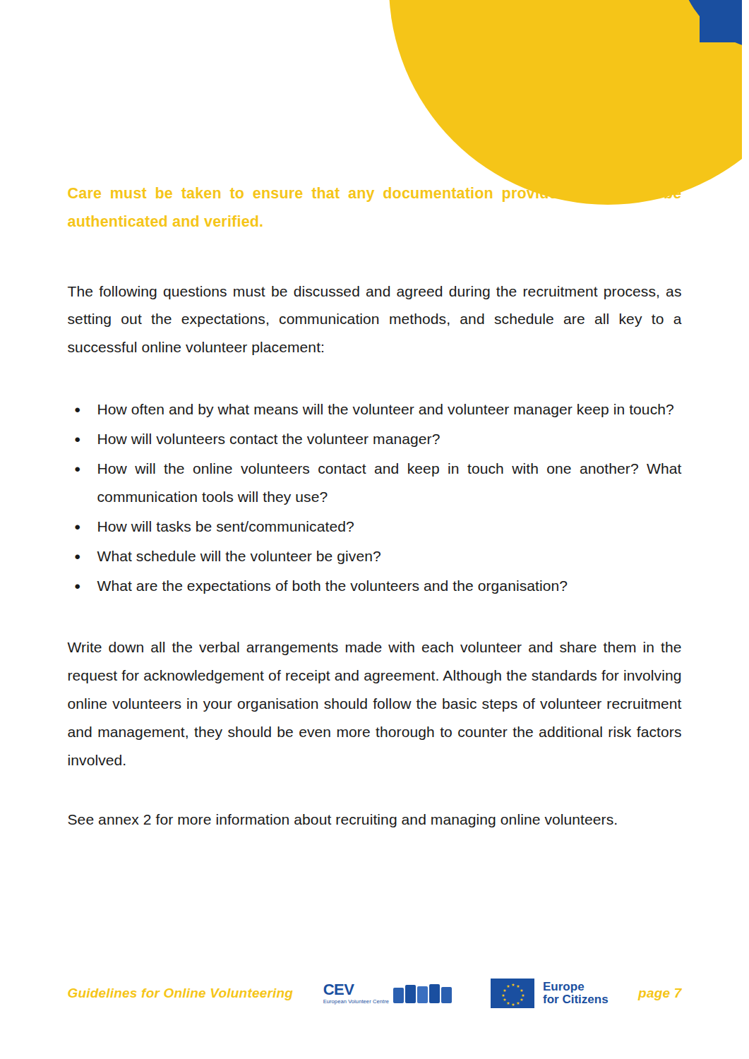Care must be taken to ensure that any documentation provided online can be authenticated and verified.
The following questions must be discussed and agreed during the recruitment process, as setting out the expectations, communication methods, and schedule are all key to a successful online volunteer placement:
How often and by what means will the volunteer and volunteer manager keep in touch?
How will volunteers contact the volunteer manager?
How will the online volunteers contact and keep in touch with one another? What communication tools will they use?
How will tasks be sent/communicated?
What schedule will the volunteer be given?
What are the expectations of both the volunteers and the organisation?
Write down all the verbal arrangements made with each volunteer and share them in the request for acknowledgement of receipt and agreement. Although the standards for involving online volunteers in your organisation should follow the basic steps of volunteer recruitment and management, they should be even more thorough to counter the additional risk factors involved.
See annex 2 for more information about recruiting and managing online volunteers.
Guidelines for Online Volunteering
CEV European Volunteer Centre
★ ★ ★ ★ ★ ★ ★ ★ ★ ★ ★ ★
Europe for Citizens
page 7